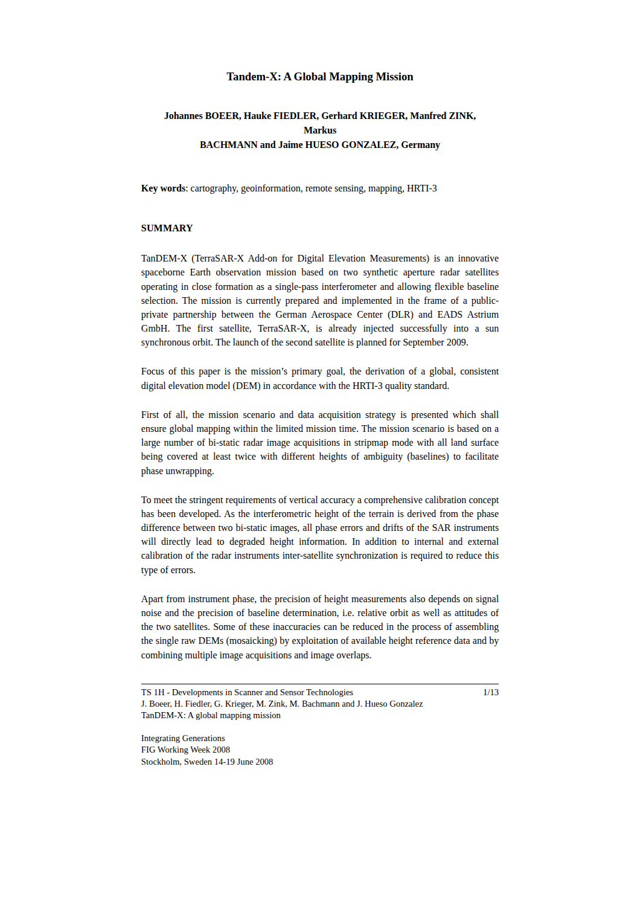Tandem-X: A Global Mapping Mission
Johannes BOEER, Hauke FIEDLER, Gerhard KRIEGER, Manfred ZINK, Markus
BACHMANN and Jaime HUESO GONZALEZ, Germany
Key words: cartography, geoinformation, remote sensing, mapping, HRTI-3
Summary
TanDEM-X (TerraSAR-X Add-on for Digital Elevation Measurements) is an innovative spaceborne Earth observation mission based on two synthetic aperture radar satellites operating in close formation as a single-pass interferometer and allowing flexible baseline selection. The mission is currently prepared and implemented in the frame of a public-private partnership between the German Aerospace Center (DLR) and EADS Astrium GmbH. The first satellite, TerraSAR-X, is already injected successfully into a sun synchronous orbit. The launch of the second satellite is planned for September 2009.
Focus of this paper is the mission’s primary goal, the derivation of a global, consistent digital elevation model (DEM) in accordance with the HRTI-3 quality standard.
First of all, the mission scenario and data acquisition strategy is presented which shall ensure global mapping within the limited mission time. The mission scenario is based on a large number of bi-static radar image acquisitions in stripmap mode with all land surface being covered at least twice with different heights of ambiguity (baselines) to facilitate phase unwrapping.
To meet the stringent requirements of vertical accuracy a comprehensive calibration concept has been developed. As the interferometric height of the terrain is derived from the phase difference between two bi-static images, all phase errors and drifts of the SAR instruments will directly lead to degraded height information. In addition to internal and external calibration of the radar instruments inter-satellite synchronization is required to reduce this type of errors.
Apart from instrument phase, the precision of height measurements also depends on signal noise and the precision of baseline determination, i.e. relative orbit as well as attitudes of the two satellites. Some of these inaccuracies can be reduced in the process of assembling the single raw DEMs (mosaicking) by exploitation of available height reference data and by combining multiple image acquisitions and image overlaps.
TS 1H - Developments in Scanner and Sensor Technologies
J. Boeer, H. Fiedler, G. Krieger, M. Zink, M. Bachmann and J. Hueso Gonzalez
TanDEM-X: A global mapping mission
1/13
Integrating Generations
FIG Working Week 2008
Stockholm, Sweden 14-19 June 2008